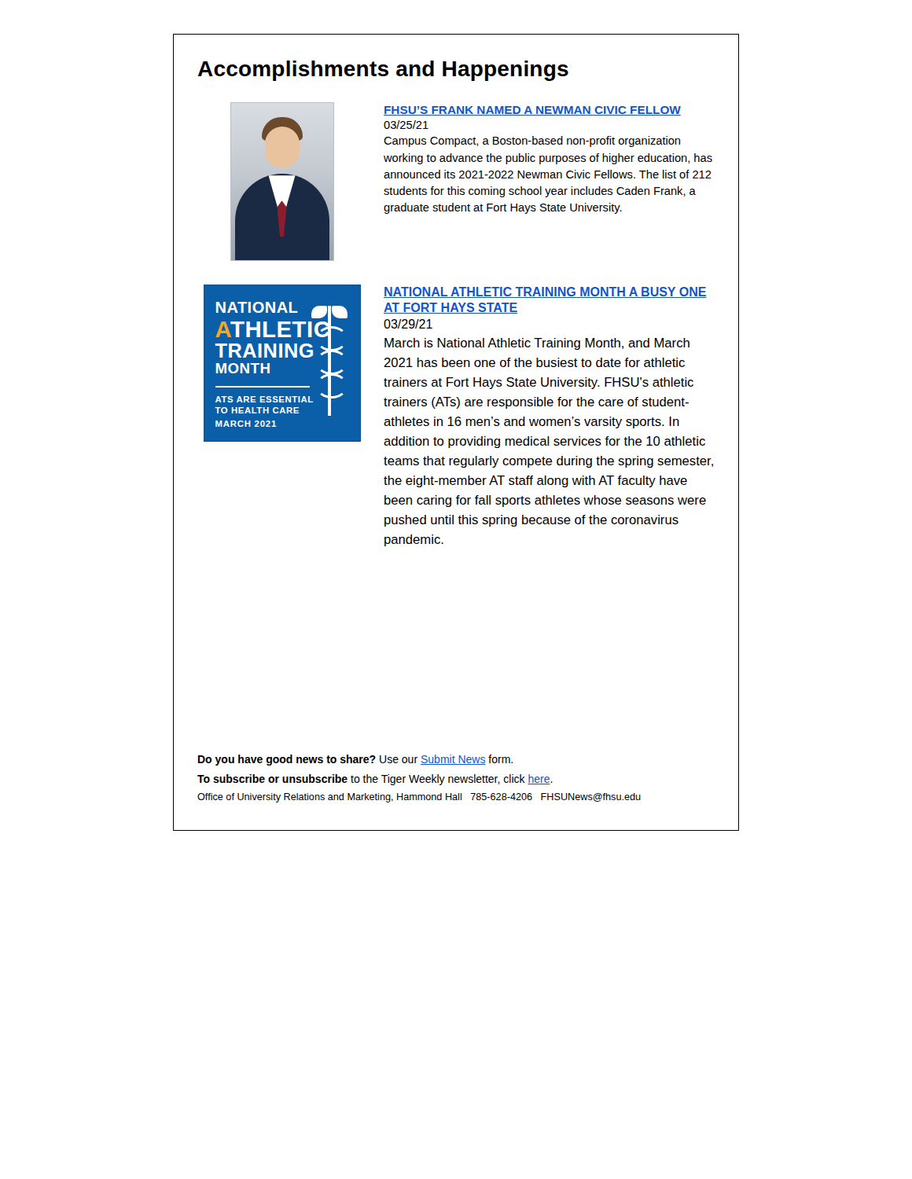Accomplishments and Happenings
FHSU’S FRANK NAMED A NEWMAN CIVIC FELLOW
03/25/21
Campus Compact, a Boston-based non-profit organization working to advance the public purposes of higher education, has announced its 2021-2022 Newman Civic Fellows. The list of 212 students for this coming school year includes Caden Frank, a graduate student at Fort Hays State University.
NATIONAL
ATHLETIC
TRAINING
MONTH
ATS ARE ESSENTIAL
TO HEALTH CARE
MARCH 2021
NATIONAL ATHLETIC TRAINING MONTH A BUSY ONE AT FORT HAYS STATE
03/29/21
March is National Athletic Training Month, and March 2021 has been one of the busiest to date for athletic trainers at Fort Hays State University. FHSU's athletic trainers (ATs) are responsible for the care of student-athletes in 16 men’s and women’s varsity sports. In addition to providing medical services for the 10 athletic teams that regularly compete during the spring semester, the eight-member AT staff along with AT faculty have been caring for fall sports athletes whose seasons were pushed until this spring because of the coronavirus pandemic.
Do you have good news to share? Use our Submit News form.
To subscribe or unsubscribe to the Tiger Weekly newsletter, click here.
Office of University Relations and Marketing, Hammond Hall 785-628-4206 FHSUNews@fhsu.edu